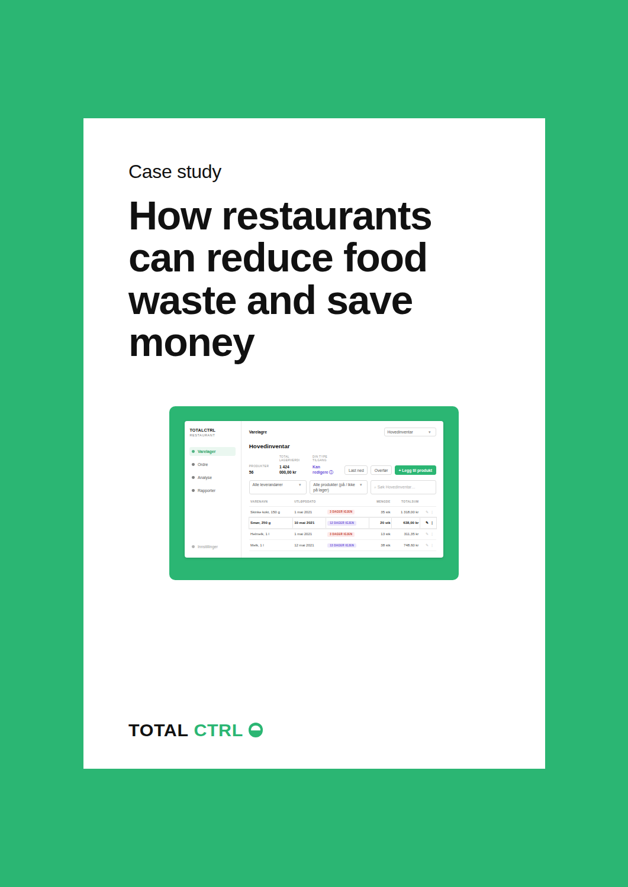Case study
How restaurants can reduce food waste and save money
TOTALCTRL RESTAURANT
Varelager Ordre Analyse Rapporter Innstillinger
Varelagre Hovedinventar ▾
Hovedinventar
Produkter
56
Total lagerverdi
1 424 000,00 kr
Din type tilgang
Kan redigere ⓘ
Last ned Overfør + Legg til produkt
Alle leverandører ▾ Alle produkter (på / ikke på lager) ▾ ⌕ Søk Hovedinventar…
| Varenavn | Utløpsdato | | Mengde | Totalsum | |
| --- | --- | --- | --- | --- | --- |
| Skinke kokt, 150 g | 1 mai 2021 | 3 dager igjen | 35 stk | 1 318,00 kr | ✎ ⋮ |
| Smør, 250 g | 10 mai 2021 | 12 dager igjen | 20 stk | 638,00 kr | ✎ ⋮ |
| Helmelk, 1 l | 1 mai 2021 | 3 dager igjen | 13 stk | 311,35 kr | ✎ ⋮ |
| Melk, 1 l | 12 mai 2021 | 13 dager igjen | 38 stk | 748,60 kr | ✎ ⋮ |
TOTAL CTRL